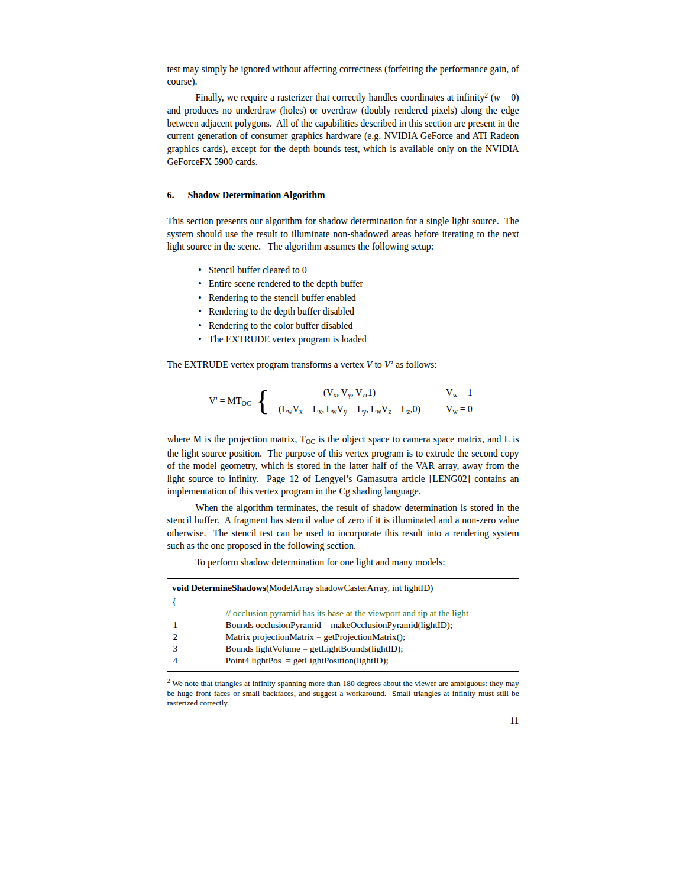test may simply be ignored without affecting correctness (forfeiting the performance gain, of course).
Finally, we require a rasterizer that correctly handles coordinates at infinity2 (w = 0) and produces no underdraw (holes) or overdraw (doubly rendered pixels) along the edge between adjacent polygons. All of the capabilities described in this section are present in the current generation of consumer graphics hardware (e.g. NVIDIA GeForce and ATI Radeon graphics cards), except for the depth bounds test, which is available only on the NVIDIA GeForceFX 5900 cards.
6. Shadow Determination Algorithm
This section presents our algorithm for shadow determination for a single light source. The system should use the result to illuminate non-shadowed areas before iterating to the next light source in the scene. The algorithm assumes the following setup:
Stencil buffer cleared to 0
Entire scene rendered to the depth buffer
Rendering to the stencil buffer enabled
Rendering to the depth buffer disabled
Rendering to the color buffer disabled
The EXTRUDE vertex program is loaded
The EXTRUDE vertex program transforms a vertex V to V’ as follows:
| V' = MT OC | { | / (V x , V y , V z ,1) / V w = 1 / / (L w V x − L x , L w V y − L y , L w V z − L z ,0) / V w = 0 / |
where M is the projection matrix, TOC is the object space to camera space matrix, and L is the light source position. The purpose of this vertex program is to extrude the second copy of the model geometry, which is stored in the latter half of the VAR array, away from the light source to infinity. Page 12 of Lengyel’s Gamasutra article [LENG02] contains an implementation of this vertex program in the Cg shading language.
When the algorithm terminates, the result of shadow determination is stored in the stencil buffer. A fragment has stencil value of zero if it is illuminated and a non-zero value otherwise. The stencil test can be used to incorporate this result into a rendering system such as the one proposed in the following section.
To perform shadow determination for one light and many models:
void DetermineShadows(ModelArray shadowCasterArray, int lightID)
{
| | | // occlusion pyramid has its base at the viewport and tip at the light |
| 1 | | Bounds occlusionPyramid = makeOcclusionPyramid(lightID); |
| 2 | | Matrix projectionMatrix = getProjectionMatrix(); |
| 3 | | Bounds lightVolume = getLightBounds(lightID); |
| 4 | | Point4 lightPos = getLightPosition(lightID); |
2 We note that triangles at infinity spanning more than 180 degrees about the viewer are ambiguous: they may be huge front faces or small backfaces, and suggest a workaround. Small triangles at infinity must still be rasterized correctly.
11